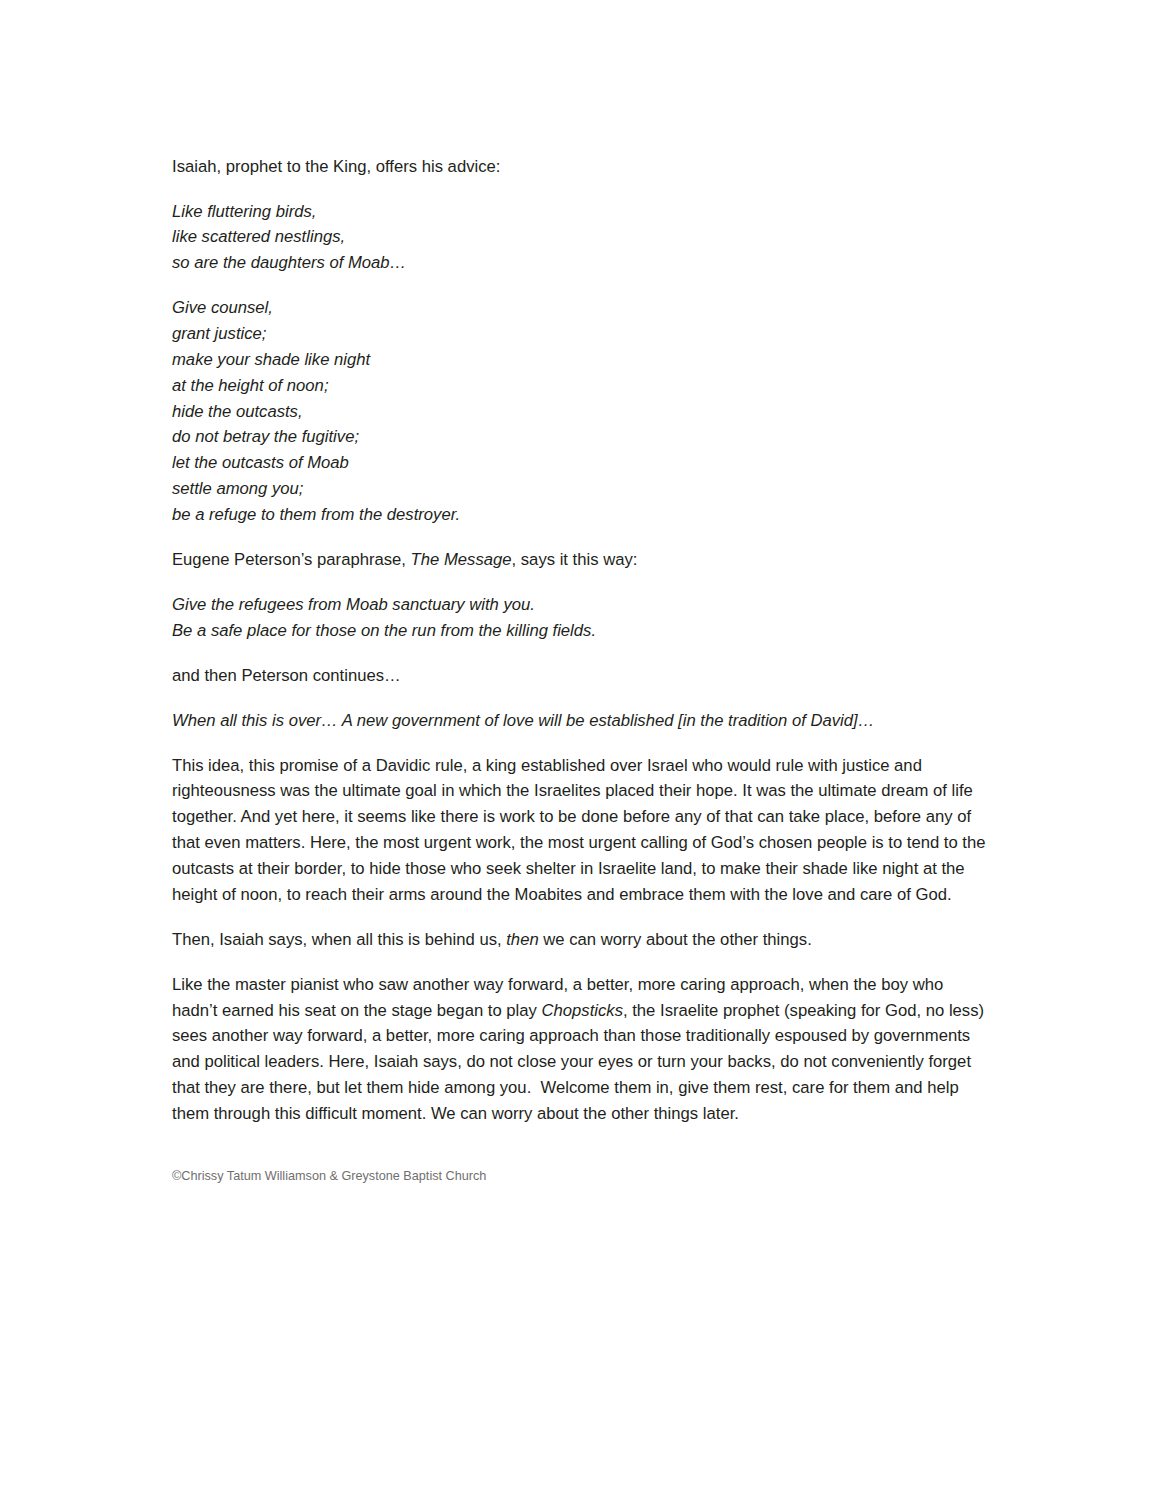Isaiah, prophet to the King, offers his advice:
Like fluttering birds,
like scattered nestlings,
so are the daughters of Moab…
Give counsel,
grant justice;
make your shade like night
at the height of noon;
hide the outcasts,
do not betray the fugitive;
let the outcasts of Moab
settle among you;
be a refuge to them from the destroyer.
Eugene Peterson’s paraphrase, The Message, says it this way:
Give the refugees from Moab sanctuary with you.
Be a safe place for those on the run from the killing fields.
and then Peterson continues…
When all this is over… A new government of love will be established [in the tradition of David]…
This idea, this promise of a Davidic rule, a king established over Israel who would rule with justice and righteousness was the ultimate goal in which the Israelites placed their hope. It was the ultimate dream of life together. And yet here, it seems like there is work to be done before any of that can take place, before any of that even matters. Here, the most urgent work, the most urgent calling of God’s chosen people is to tend to the outcasts at their border, to hide those who seek shelter in Israelite land, to make their shade like night at the height of noon, to reach their arms around the Moabites and embrace them with the love and care of God.
Then, Isaiah says, when all this is behind us, then we can worry about the other things.
Like the master pianist who saw another way forward, a better, more caring approach, when the boy who hadn’t earned his seat on the stage began to play Chopsticks, the Israelite prophet (speaking for God, no less) sees another way forward, a better, more caring approach than those traditionally espoused by governments and political leaders. Here, Isaiah says, do not close your eyes or turn your backs, do not conveniently forget that they are there, but let them hide among you. Welcome them in, give them rest, care for them and help them through this difficult moment. We can worry about the other things later.
©Chrissy Tatum Williamson & Greystone Baptist Church